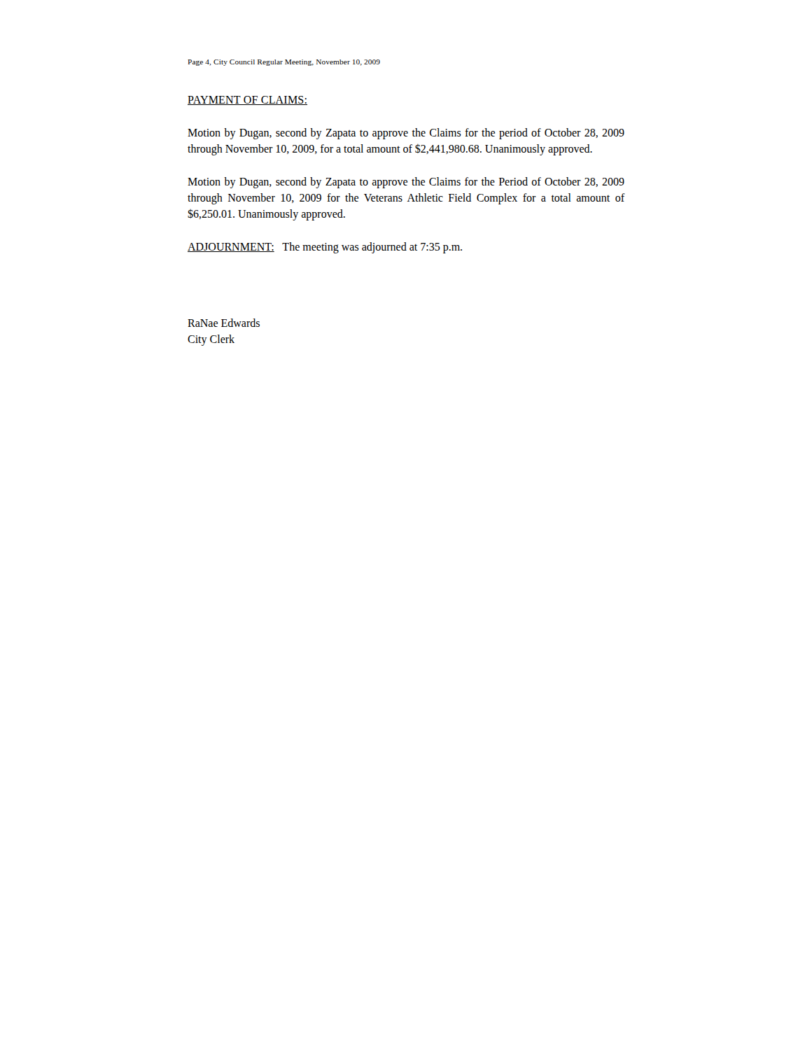Page 4, City Council Regular Meeting, November 10, 2009
PAYMENT OF CLAIMS:
Motion by Dugan, second by Zapata to approve the Claims for the period of October 28, 2009 through November 10, 2009, for a total amount of $2,441,980.68. Unanimously approved.
Motion by Dugan, second by Zapata to approve the Claims for the Period of October 28, 2009 through November 10, 2009 for the Veterans Athletic Field Complex for a total amount of $6,250.01. Unanimously approved.
ADJOURNMENT: The meeting was adjourned at 7:35 p.m.
RaNae Edwards
City Clerk